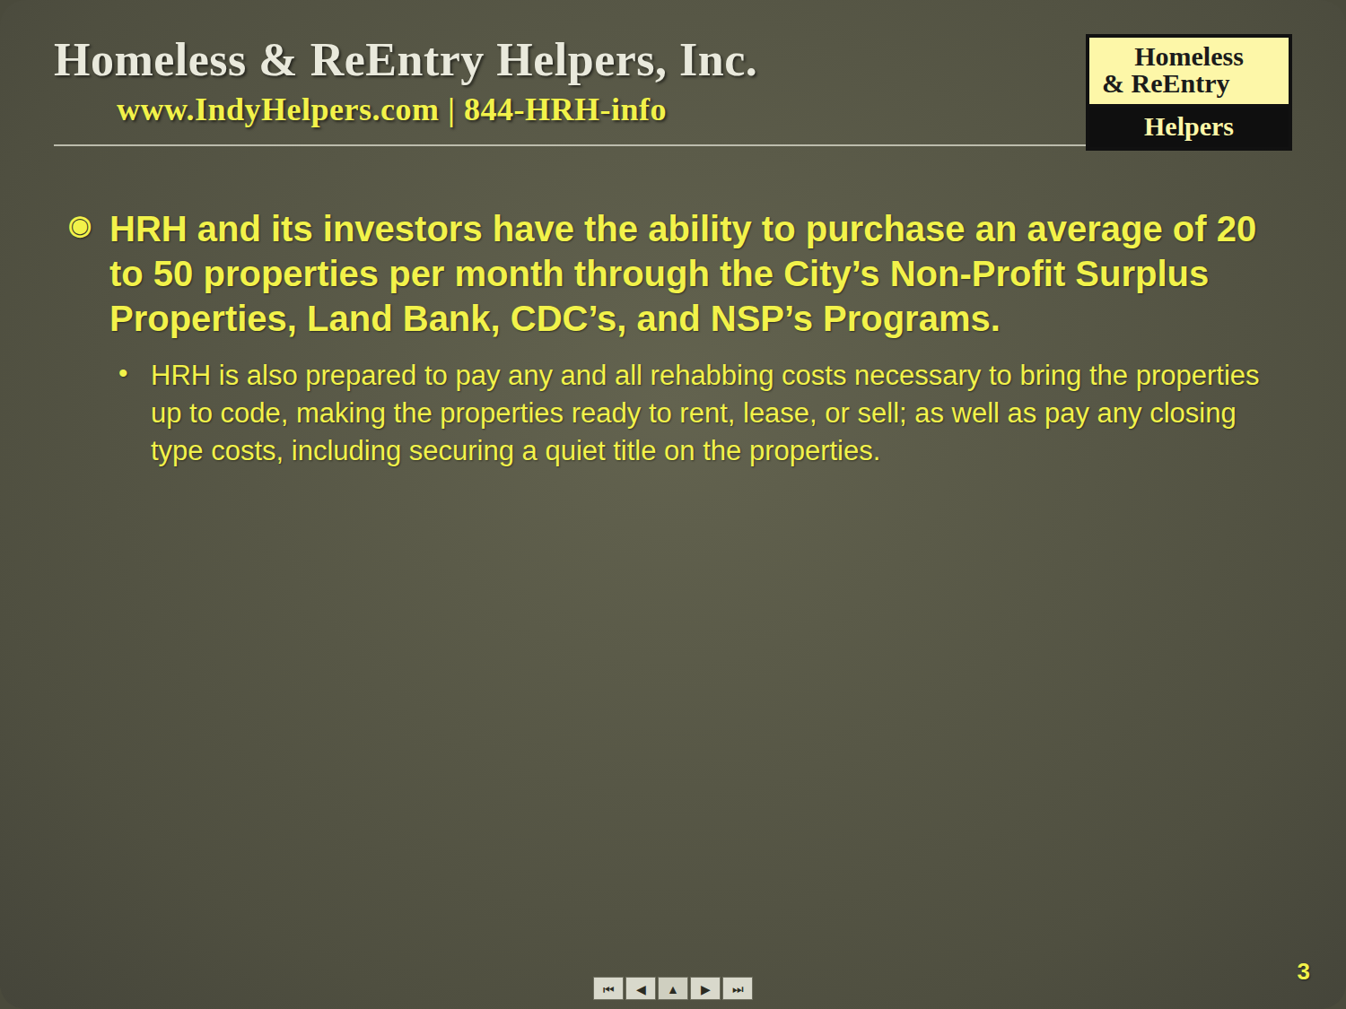Homeless & ReEntry Helpers, Inc.
www.IndyHelpers.com | 844-HRH-info
Homeless & ReEntry
Helpers
HRH and its investors have the ability to purchase an average of 20 to 50 properties per month through the City’s Non-Profit Surplus Properties, Land Bank, CDC’s, and NSP’s Programs.
HRH is also prepared to pay any and all rehabbing costs necessary to bring the properties up to code, making the properties ready to rent, lease, or sell; as well as pay any closing type costs, including securing a quiet title on the properties.
3
⏮ ◀ ▲ ▶ ⏭